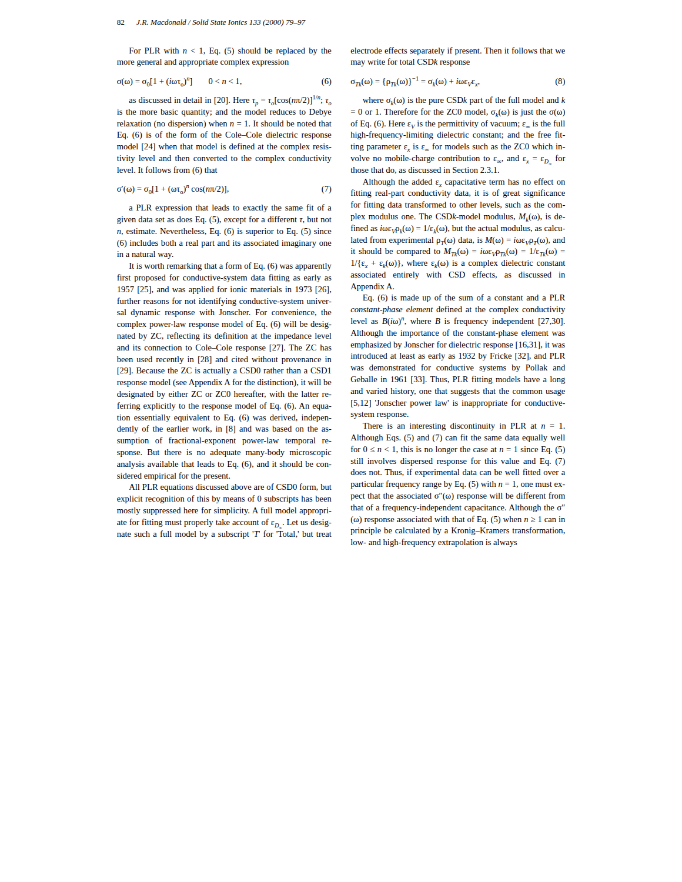82 J.R. Macdonald / Solid State Ionics 133 (2000) 79–97
For PLR with n < 1, Eq. (5) should be replaced by the more general and appropriate complex expression
σ(ω) = σ0[1 + (iωτo)n] 0 < n < 1, (6)
as discussed in detail in [20]. Here τp = τo[cos(nπ/2)]1/n; τo is the more basic quantity; and the model reduces to Debye relaxation (no dispersion) when n = 1. It should be noted that Eq. (6) is of the form of the Cole–Cole dielectric response model [24] when that model is defined at the complex resistivity level and then converted to the complex conductivity level. It follows from (6) that
σ′(ω) = σ0[1 + (ωτo)n cos(nπ/2)], (7)
a PLR expression that leads to exactly the same fit of a given data set as does Eq. (5), except for a different τ, but not n, estimate. Nevertheless, Eq. (6) is superior to Eq. (5) since (6) includes both a real part and its associated imaginary one in a natural way.
It is worth remarking that a form of Eq. (6) was apparently first proposed for conductive-system data fitting as early as 1957 [25], and was applied for ionic materials in 1973 [26], further reasons for not identifying conductive-system universal dynamic response with Jonscher. For convenience, the complex power-law response model of Eq. (6) will be designated by ZC, reflecting its definition at the impedance level and its connection to Cole–Cole response [27]. The ZC has been used recently in [28] and cited without provenance in [29]. Because the ZC is actually a CSD0 rather than a CSD1 response model (see Appendix A for the distinction), it will be designated by either ZC or ZC0 hereafter, with the latter referring explicitly to the response model of Eq. (6). An equation essentially equivalent to Eq. (6) was derived, independently of the earlier work, in [8] and was based on the assumption of fractional-exponent power-law temporal response. But there is no adequate many-body microscopic analysis available that leads to Eq. (6), and it should be considered empirical for the present.
All PLR equations discussed above are of CSD0 form, but explicit recognition of this by means of 0 subscripts has been mostly suppressed here for simplicity. A full model appropriate for fitting must properly take account of εD∞. Let us designate such a full model by a subscript 'T' for 'Total,' but treat electrode effects separately if present. Then it follows that we may write for total CSDk response
σTk(ω) = {ρTk(ω)}−1 = σk(ω) + iωεVεx, (8)
where σk(ω) is the pure CSDk part of the full model and k = 0 or 1. Therefore for the ZC0 model, σk(ω) is just the σ(ω) of Eq. (6). Here εV is the permittivity of vacuum; ε∞ is the full high-frequency-limiting dielectric constant; and the free fitting parameter εx is ε∞ for models such as the ZC0 which involve no mobile-charge contribution to ε∞, and εx = εD∞ for those that do, as discussed in Section 2.3.1.
Although the added εx capacitative term has no effect on fitting real-part conductivity data, it is of great significance for fitting data transformed to other levels, such as the complex modulus one. The CSDk-model modulus, Mk(ω), is defined as iωεVρk(ω) = 1/εk(ω), but the actual modulus, as calculated from experimental ρT(ω) data, is M(ω) = iωεVρT(ω), and it should be compared to MTk(ω) = iωεVρTk(ω) = 1/εTk(ω) = 1/{εx + εk(ω)}, where εk(ω) is a complex dielectric constant associated entirely with CSD effects, as discussed in Appendix A.
Eq. (6) is made up of the sum of a constant and a PLR constant-phase element defined at the complex conductivity level as B(iω)n, where B is frequency independent [27,30]. Although the importance of the constant-phase element was emphasized by Jonscher for dielectric response [16,31], it was introduced at least as early as 1932 by Fricke [32], and PLR was demonstrated for conductive systems by Pollak and Geballe in 1961 [33]. Thus, PLR fitting models have a long and varied history, one that suggests that the common usage [5,12] 'Jonscher power law' is inappropriate for conductive-system response.
There is an interesting discontinuity in PLR at n = 1. Although Eqs. (5) and (7) can fit the same data equally well for 0 ≤ n < 1, this is no longer the case at n = 1 since Eq. (5) still involves dispersed response for this value and Eq. (7) does not. Thus, if experimental data can be well fitted over a particular frequency range by Eq. (5) with n = 1, one must expect that the associated σ″(ω) response will be different from that of a frequency-independent capacitance. Although the σ″(ω) response associated with that of Eq. (5) when n ≥ 1 can in principle be calculated by a Kronig–Kramers transformation, low- and high-frequency extrapolation is always